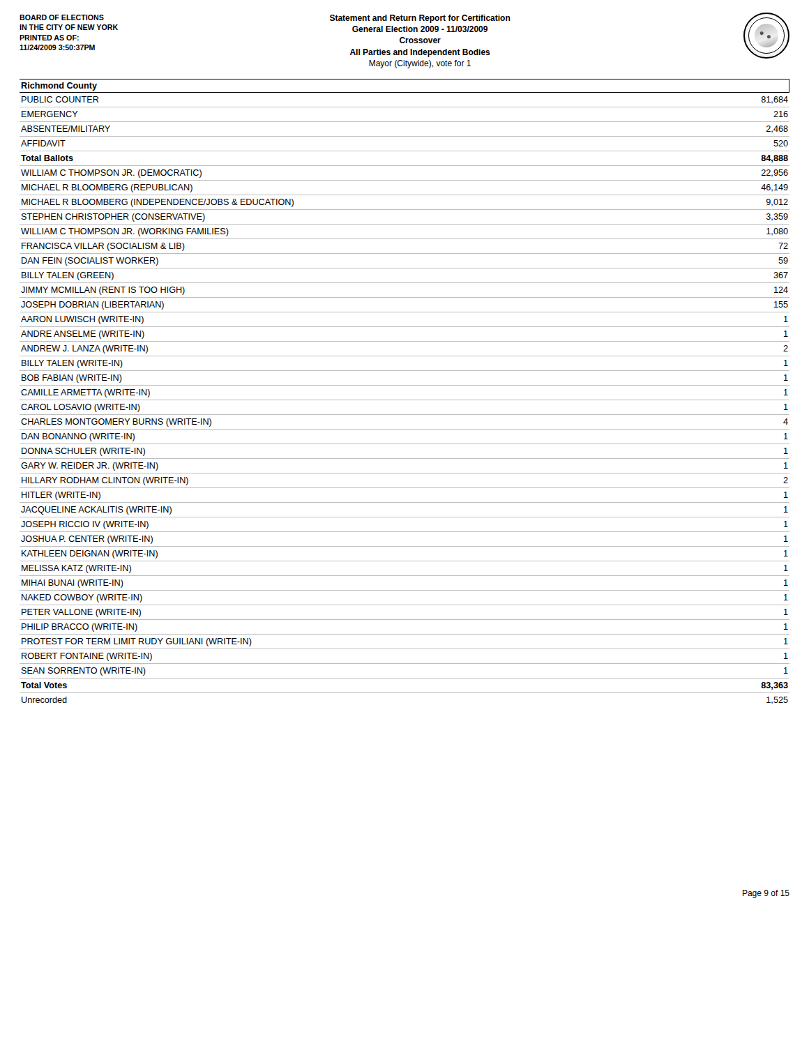BOARD OF ELECTIONS
IN THE CITY OF NEW YORK
PRINTED AS OF:
11/24/2009 3:50:37PM
Statement and Return Report for Certification
General Election 2009 - 11/03/2009
Crossover
All Parties and Independent Bodies
Mayor (Citywide), vote for 1
Richmond County
| PUBLIC COUNTER | 81,684 |
| EMERGENCY | 216 |
| ABSENTEE/MILITARY | 2,468 |
| AFFIDAVIT | 520 |
| Total Ballots | 84,888 |
| WILLIAM C THOMPSON JR. (DEMOCRATIC) | 22,956 |
| MICHAEL R BLOOMBERG (REPUBLICAN) | 46,149 |
| MICHAEL R BLOOMBERG (INDEPENDENCE/JOBS & EDUCATION) | 9,012 |
| STEPHEN CHRISTOPHER (CONSERVATIVE) | 3,359 |
| WILLIAM C THOMPSON JR. (WORKING FAMILIES) | 1,080 |
| FRANCISCA VILLAR (SOCIALISM & LIB) | 72 |
| DAN FEIN (SOCIALIST WORKER) | 59 |
| BILLY TALEN (GREEN) | 367 |
| JIMMY MCMILLAN (RENT IS TOO HIGH) | 124 |
| JOSEPH DOBRIAN (LIBERTARIAN) | 155 |
| AARON LUWISCH (WRITE-IN) | 1 |
| ANDRE ANSELME (WRITE-IN) | 1 |
| ANDREW J. LANZA (WRITE-IN) | 2 |
| BILLY TALEN (WRITE-IN) | 1 |
| BOB FABIAN (WRITE-IN) | 1 |
| CAMILLE ARMETTA (WRITE-IN) | 1 |
| CAROL LOSAVIO (WRITE-IN) | 1 |
| CHARLES MONTGOMERY BURNS (WRITE-IN) | 4 |
| DAN BONANNO (WRITE-IN) | 1 |
| DONNA SCHULER (WRITE-IN) | 1 |
| GARY W. REIDER JR. (WRITE-IN) | 1 |
| HILLARY RODHAM CLINTON (WRITE-IN) | 2 |
| HITLER (WRITE-IN) | 1 |
| JACQUELINE ACKALITIS (WRITE-IN) | 1 |
| JOSEPH RICCIO IV (WRITE-IN) | 1 |
| JOSHUA P. CENTER (WRITE-IN) | 1 |
| KATHLEEN DEIGNAN (WRITE-IN) | 1 |
| MELISSA KATZ (WRITE-IN) | 1 |
| MIHAI BUNAI (WRITE-IN) | 1 |
| NAKED COWBOY (WRITE-IN) | 1 |
| PETER VALLONE (WRITE-IN) | 1 |
| PHILIP BRACCO (WRITE-IN) | 1 |
| PROTEST FOR TERM LIMIT RUDY GUILIANI (WRITE-IN) | 1 |
| ROBERT FONTAINE (WRITE-IN) | 1 |
| SEAN SORRENTO (WRITE-IN) | 1 |
| Total Votes | 83,363 |
| Unrecorded | 1,525 |
Page 9 of 15